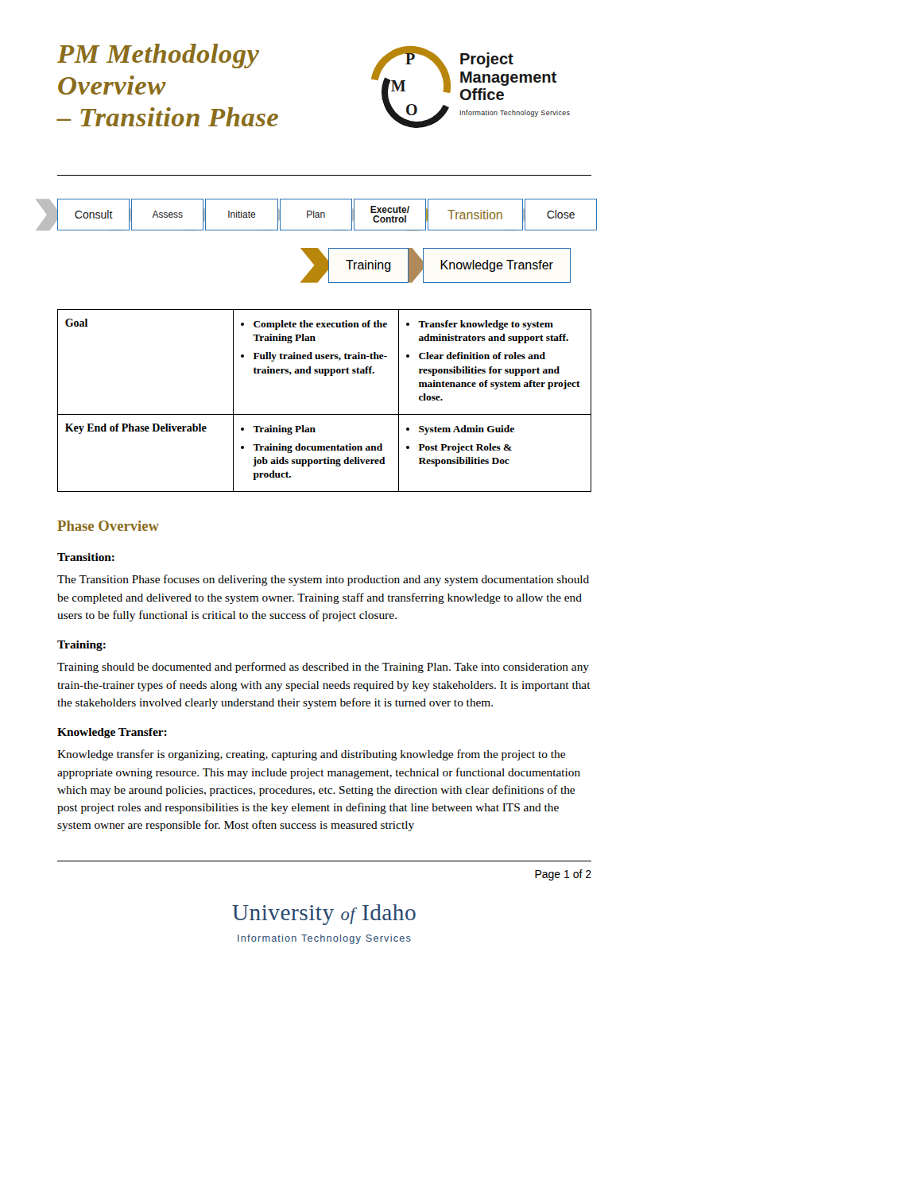PM Methodology Overview
– Transition Phase
P M O
Project
Management
Office
Information Technology Services
Consult Assess Initiate Plan Execute/
Control Transition Close
Training Knowledge Transfer
| Goal | Complete the execution of the Training Plan Fully trained users, train-the-trainers, and support staff. | Transfer knowledge to system administrators and support staff. Clear definition of roles and responsibilities for support and maintenance of system after project close. |
| Key End of Phase Deliverable | Training Plan Training documentation and job aids supporting delivered product. | System Admin Guide Post Project Roles & Responsibilities Doc |
Phase Overview
Transition:
The Transition Phase focuses on delivering the system into production and any system documentation should be completed and delivered to the system owner. Training staff and transferring knowledge to allow the end users to be fully functional is critical to the success of project closure.
Training:
Training should be documented and performed as described in the Training Plan. Take into consideration any train-the-trainer types of needs along with any special needs required by key stakeholders. It is important that the stakeholders involved clearly understand their system before it is turned over to them.
Knowledge Transfer:
Knowledge transfer is organizing, creating, capturing and distributing knowledge from the project to the appropriate owning resource. This may include project management, technical or functional documentation which may be around policies, practices, procedures, etc. Setting the direction with clear definitions of the post project roles and responsibilities is the key element in defining that line between what ITS and the system owner are responsible for. Most often success is measured strictly
Page 1 of 2
University of Idaho
Information Technology Services